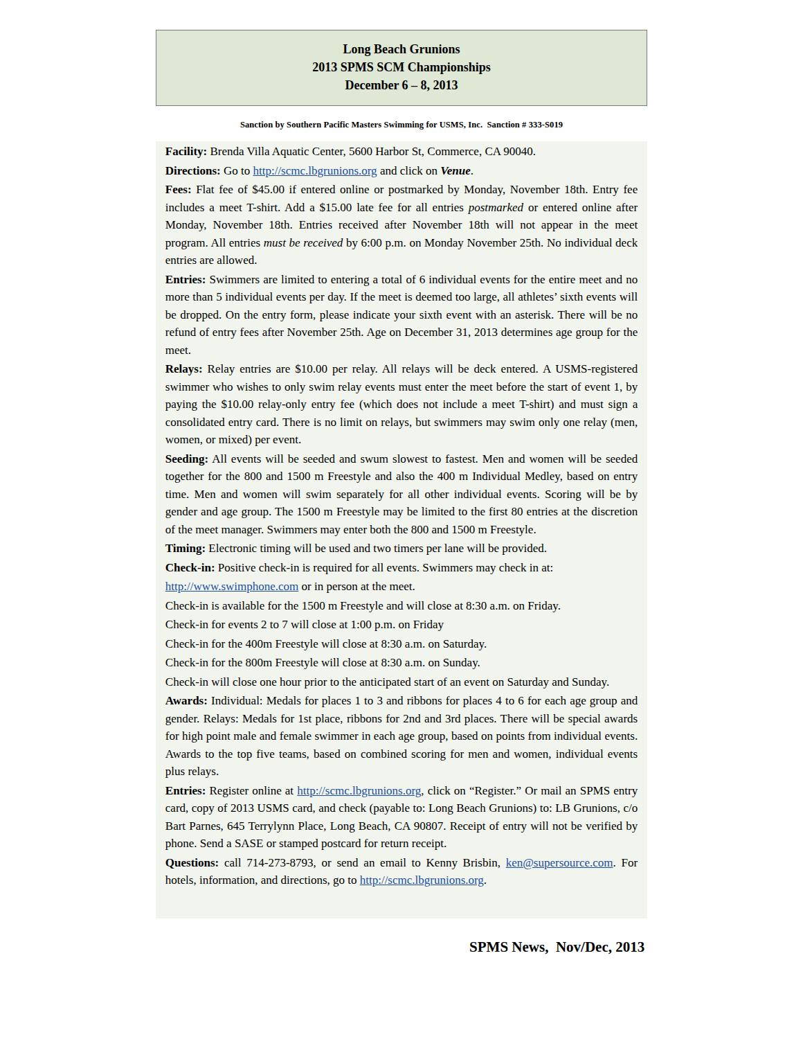Long Beach Grunions
2013 SPMS SCM Championships
December 6 – 8, 2013
Sanction by Southern Pacific Masters Swimming for USMS, Inc. Sanction # 333-S019
Facility: Brenda Villa Aquatic Center, 5600 Harbor St, Commerce, CA 90040.
Directions: Go to http://scmc.lbgrunions.org and click on Venue.
Fees: Flat fee of $45.00 if entered online or postmarked by Monday, November 18th. Entry fee includes a meet T-shirt. Add a $15.00 late fee for all entries postmarked or entered online after Monday, November 18th. Entries received after November 18th will not appear in the meet program. All entries must be received by 6:00 p.m. on Monday November 25th. No individual deck entries are allowed.
Entries: Swimmers are limited to entering a total of 6 individual events for the entire meet and no more than 5 individual events per day. If the meet is deemed too large, all athletes’ sixth events will be dropped. On the entry form, please indicate your sixth event with an asterisk. There will be no refund of entry fees after November 25th. Age on December 31, 2013 determines age group for the meet.
Relays: Relay entries are $10.00 per relay. All relays will be deck entered. A USMS-registered swimmer who wishes to only swim relay events must enter the meet before the start of event 1, by paying the $10.00 relay-only entry fee (which does not include a meet T-shirt) and must sign a consolidated entry card. There is no limit on relays, but swimmers may swim only one relay (men, women, or mixed) per event.
Seeding: All events will be seeded and swum slowest to fastest. Men and women will be seeded together for the 800 and 1500 m Freestyle and also the 400 m Individual Medley, based on entry time. Men and women will swim separately for all other individual events. Scoring will be by gender and age group. The 1500 m Freestyle may be limited to the first 80 entries at the discretion of the meet manager. Swimmers may enter both the 800 and 1500 m Freestyle.
Timing: Electronic timing will be used and two timers per lane will be provided.
Check-in: Positive check-in is required for all events. Swimmers may check in at:
http://www.swimphone.com or in person at the meet.
Check-in is available for the 1500 m Freestyle and will close at 8:30 a.m. on Friday.
Check-in for events 2 to 7 will close at 1:00 p.m. on Friday
Check-in for the 400m Freestyle will close at 8:30 a.m. on Saturday.
Check-in for the 800m Freestyle will close at 8:30 a.m. on Sunday.
Check-in will close one hour prior to the anticipated start of an event on Saturday and Sunday.
Awards: Individual: Medals for places 1 to 3 and ribbons for places 4 to 6 for each age group and gender. Relays: Medals for 1st place, ribbons for 2nd and 3rd places. There will be special awards for high point male and female swimmer in each age group, based on points from individual events. Awards to the top five teams, based on combined scoring for men and women, individual events plus relays.
Entries: Register online at http://scmc.lbgrunions.org, click on “Register.” Or mail an SPMS entry card, copy of 2013 USMS card, and check (payable to: Long Beach Grunions) to: LB Grunions, c/o Bart Parnes, 645 Terrylynn Place, Long Beach, CA 90807. Receipt of entry will not be verified by phone. Send a SASE or stamped postcard for return receipt.
Questions: call 714-273-8793, or send an email to Kenny Brisbin, ken@supersource.com. For hotels, information, and directions, go to http://scmc.lbgrunions.org.
SPMS News, Nov/Dec, 2013